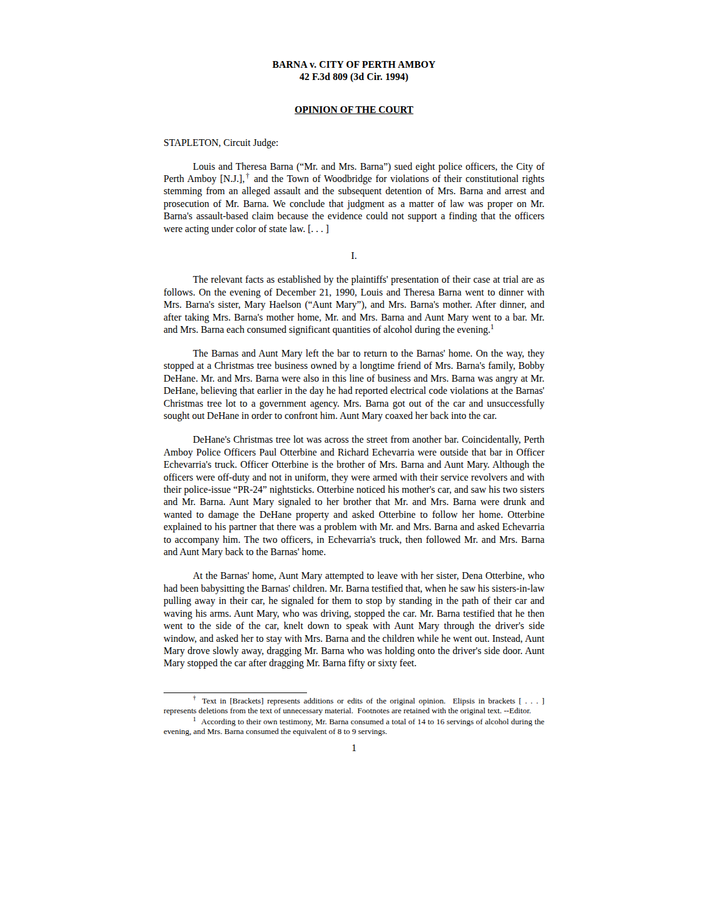BARNA v. CITY OF PERTH AMBOY 42 F.3d 809 (3d Cir. 1994)
OPINION OF THE COURT
STAPLETON, Circuit Judge:
Louis and Theresa Barna (“Mr. and Mrs. Barna”) sued eight police officers, the City of Perth Amboy [N.J.],† and the Town of Woodbridge for violations of their constitutional rights stemming from an alleged assault and the subsequent detention of Mrs. Barna and arrest and prosecution of Mr. Barna. We conclude that judgment as a matter of law was proper on Mr. Barna's assault-based claim because the evidence could not support a finding that the officers were acting under color of state law. [. . . ]
I.
The relevant facts as established by the plaintiffs' presentation of their case at trial are as follows. On the evening of December 21, 1990, Louis and Theresa Barna went to dinner with Mrs. Barna's sister, Mary Haelson (“Aunt Mary”), and Mrs. Barna's mother. After dinner, and after taking Mrs. Barna's mother home, Mr. and Mrs. Barna and Aunt Mary went to a bar. Mr. and Mrs. Barna each consumed significant quantities of alcohol during the evening.1
The Barnas and Aunt Mary left the bar to return to the Barnas' home. On the way, they stopped at a Christmas tree business owned by a longtime friend of Mrs. Barna's family, Bobby DeHane. Mr. and Mrs. Barna were also in this line of business and Mrs. Barna was angry at Mr. DeHane, believing that earlier in the day he had reported electrical code violations at the Barnas' Christmas tree lot to a government agency. Mrs. Barna got out of the car and unsuccessfully sought out DeHane in order to confront him. Aunt Mary coaxed her back into the car.
DeHane's Christmas tree lot was across the street from another bar. Coincidentally, Perth Amboy Police Officers Paul Otterbine and Richard Echevarria were outside that bar in Officer Echevarria's truck. Officer Otterbine is the brother of Mrs. Barna and Aunt Mary. Although the officers were off-duty and not in uniform, they were armed with their service revolvers and with their police-issue “PR-24” nightsticks. Otterbine noticed his mother's car, and saw his two sisters and Mr. Barna. Aunt Mary signaled to her brother that Mr. and Mrs. Barna were drunk and wanted to damage the DeHane property and asked Otterbine to follow her home. Otterbine explained to his partner that there was a problem with Mr. and Mrs. Barna and asked Echevarria to accompany him. The two officers, in Echevarria's truck, then followed Mr. and Mrs. Barna and Aunt Mary back to the Barnas' home.
At the Barnas' home, Aunt Mary attempted to leave with her sister, Dena Otterbine, who had been babysitting the Barnas' children. Mr. Barna testified that, when he saw his sisters-in-law pulling away in their car, he signaled for them to stop by standing in the path of their car and waving his arms. Aunt Mary, who was driving, stopped the car. Mr. Barna testified that he then went to the side of the car, knelt down to speak with Aunt Mary through the driver's side window, and asked her to stay with Mrs. Barna and the children while he went out. Instead, Aunt Mary drove slowly away, dragging Mr. Barna who was holding onto the driver's side door. Aunt Mary stopped the car after dragging Mr. Barna fifty or sixty feet.
† Text in [Brackets] represents additions or edits of the original opinion. Elipsis in brackets [ . . . ] represents deletions from the text of unnecessary material. Footnotes are retained with the original text. --Editor.
1 According to their own testimony, Mr. Barna consumed a total of 14 to 16 servings of alcohol during the evening, and Mrs. Barna consumed the equivalent of 8 to 9 servings.
1